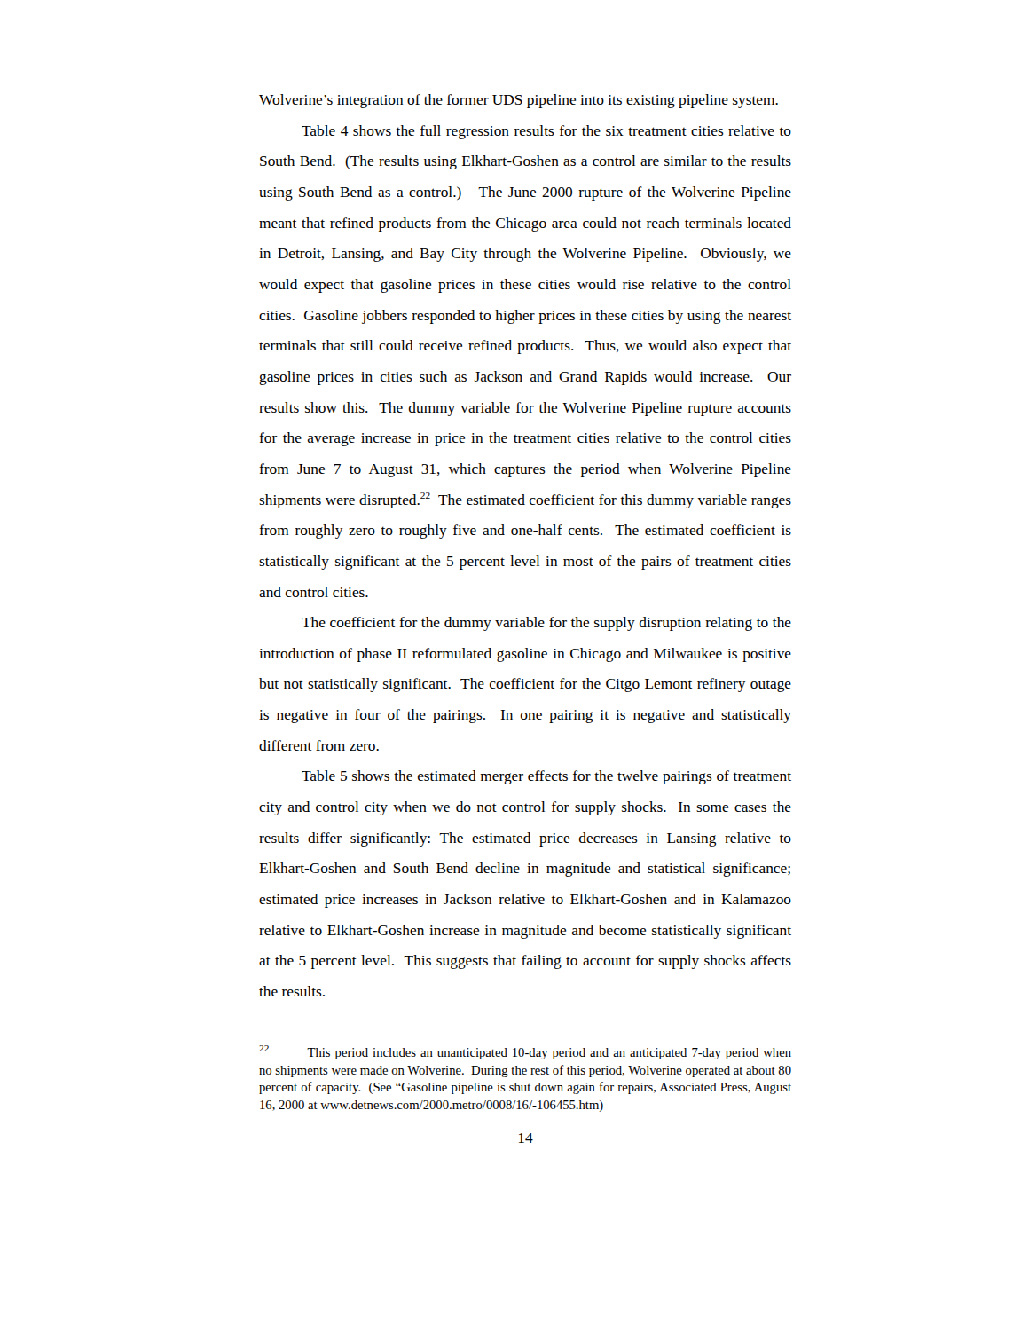Wolverine’s integration of the former UDS pipeline into its existing pipeline system.
Table 4 shows the full regression results for the six treatment cities relative to South Bend. (The results using Elkhart-Goshen as a control are similar to the results using South Bend as a control.) The June 2000 rupture of the Wolverine Pipeline meant that refined products from the Chicago area could not reach terminals located in Detroit, Lansing, and Bay City through the Wolverine Pipeline. Obviously, we would expect that gasoline prices in these cities would rise relative to the control cities. Gasoline jobbers responded to higher prices in these cities by using the nearest terminals that still could receive refined products. Thus, we would also expect that gasoline prices in cities such as Jackson and Grand Rapids would increase. Our results show this. The dummy variable for the Wolverine Pipeline rupture accounts for the average increase in price in the treatment cities relative to the control cities from June 7 to August 31, which captures the period when Wolverine Pipeline shipments were disrupted.22 The estimated coefficient for this dummy variable ranges from roughly zero to roughly five and one-half cents. The estimated coefficient is statistically significant at the 5 percent level in most of the pairs of treatment cities and control cities.
The coefficient for the dummy variable for the supply disruption relating to the introduction of phase II reformulated gasoline in Chicago and Milwaukee is positive but not statistically significant. The coefficient for the Citgo Lemont refinery outage is negative in four of the pairings. In one pairing it is negative and statistically different from zero.
Table 5 shows the estimated merger effects for the twelve pairings of treatment city and control city when we do not control for supply shocks. In some cases the results differ significantly: The estimated price decreases in Lansing relative to Elkhart-Goshen and South Bend decline in magnitude and statistical significance; estimated price increases in Jackson relative to Elkhart-Goshen and in Kalamazoo relative to Elkhart-Goshen increase in magnitude and become statistically significant at the 5 percent level. This suggests that failing to account for supply shocks affects the results.
22 This period includes an unanticipated 10-day period and an anticipated 7-day period when no shipments were made on Wolverine. During the rest of this period, Wolverine operated at about 80 percent of capacity. (See “Gasoline pipeline is shut down again for repairs, Associated Press, August 16, 2000 at www.detnews.com/2000.metro/0008/16/-106455.htm)
14